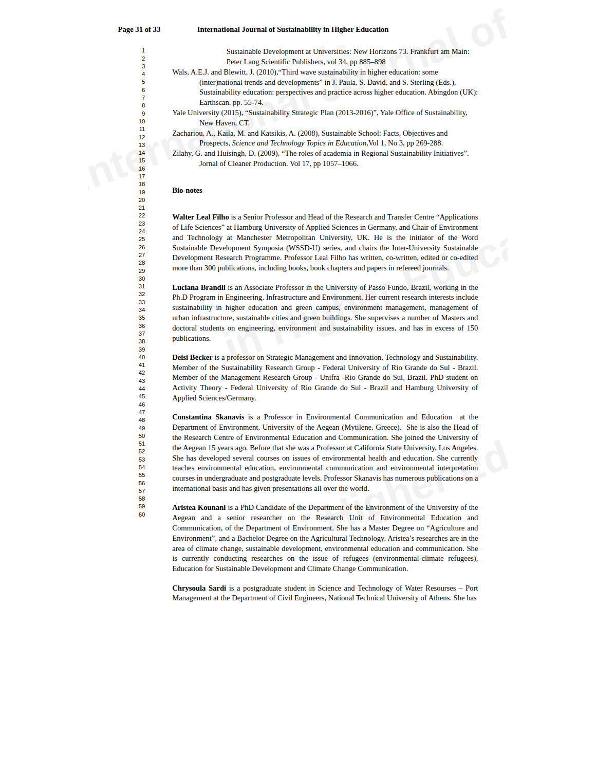International Journal of Sustainability in Higher Education Higher Ed
Page 31 of 33
International Journal of Sustainability in Higher Education
123456789101112131415161718192021222324252627282930313233343536373839404142434445464748495051525354555657585960
Sustainable Development at Universities: New Horizons 73. Frankfurt am Main: Peter Lang Scientific Publishers, vol 34, pp 885–898
Wals, A.E.J. and Blewitt, J. (2010),“Third wave sustainability in higher education: some (inter)national trends and developments” in J. Paula, S. David, and S. Sterling (Eds.), Sustainability education: perspectives and practice across higher education. Abingdon (UK): Earthscan. pp. 55-74.
Yale University (2015), “Sustainability Strategic Plan (2013-2016)”, Yale Office of Sustainability, New Haven, CT.
Zachariou, A., Kaila, M. and Katsikis, A. (2008), Sustainable School: Facts, Objectives and Prospects, Science and Technology Topics in Education,Vol 1, No 3, pp 269-288.
Zilahy, G. and Huisingh, D. (2009), “The roles of academia in Regional Sustainability Initiatives”. Jornal of Cleaner Production. Vol 17, pp 1057–1066.
Bio-notes
Walter Leal Filho is a Senior Professor and Head of the Research and Transfer Centre “Applications of Life Sciences” at Hamburg University of Applied Sciences in Germany, and Chair of Environment and Technology at Manchester Metropolitan University, UK. He is the initiator of the Word Sustainable Development Symposia (WSSD-U) series, and chairs the Inter-University Sustainable Development Research Programme. Professor Leal Filho has written, co-written, edited or co-edited more than 300 publications, including books, book chapters and papers in refereed journals.
Luciana Brandli is an Associate Professor in the University of Passo Fundo, Brazil, working in the Ph.D Program in Engineering, Infrastructure and Environment. Her current research interests include sustainability in higher education and green campus, environment management, management of urban infrastructure, sustainable cities and green buildings. She supervises a number of Masters and doctoral students on engineering, environment and sustainability issues, and has in excess of 150 publications.
Deisi Becker is a professor on Strategic Management and Innovation, Technology and Sustainability. Member of the Sustainability Research Group - Federal University of Rio Grande do Sul - Brazil. Member of the Management Research Group - Unifra -Rio Grande do Sul, Brazil. PhD student on Activity Theory - Federal University of Rio Grande do Sul - Brazil and Hamburg University of Applied Sciences/Germany.
Constantina Skanavis is a Professor in Environmental Communication and Education at the Department of Environment, University of the Aegean (Mytilene, Greece). She is also the Head of the Research Centre of Environmental Education and Communication. She joined the University of the Aegean 15 years ago. Before that she was a Professor at California State University, Los Angeles. She has developed several courses on issues of environmental health and education. She currently teaches environmental education, environmental communication and environmental interpretation courses in undergraduate and postgraduate levels. Professor Skanavis has numerous publications on a international basis and has given presentations all over the world.
Aristea Kounani is a PhD Candidate of the Department of the Environment of the University of the Aegean and a senior researcher on the Research Unit of Environmental Education and Communication, of the Department of Environment. She has a Master Degree on “Agriculture and Environment”, and a Bachelor Degree on the Agricultural Technology. Aristea’s researches are in the area of climate change, sustainable development, environmental education and communication. She is currently conducting researches on the issue of refugees (environmental-climate refugees), Education for Sustainable Development and Climate Change Communication.
Chrysoula Sardi is a postgraduate student in Science and Technology of Water Resourses – Port Management at the Department of Civil Engineers, National Technical University of Athens. She has